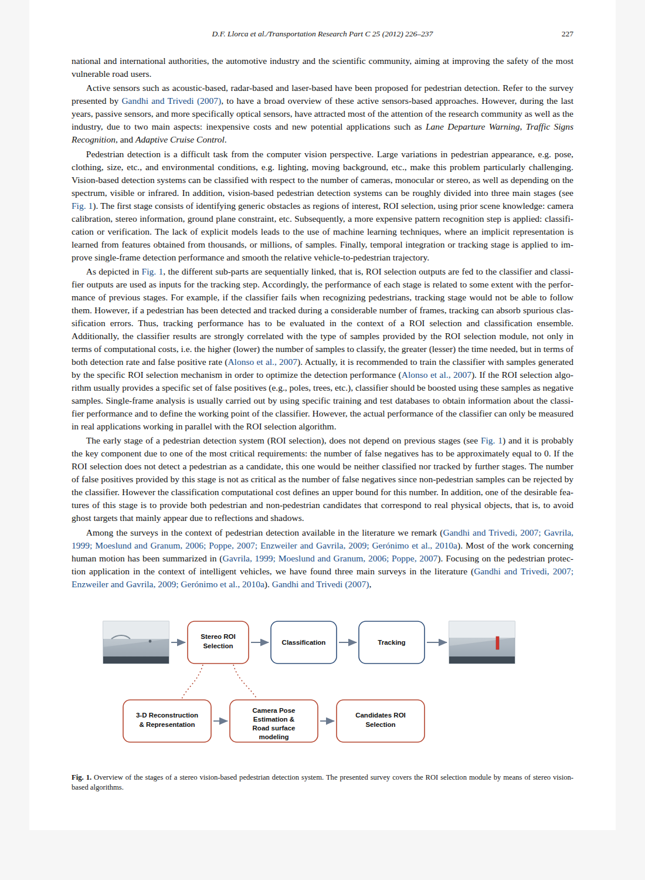D.F. Llorca et al./Transportation Research Part C 25 (2012) 226–237
227
national and international authorities, the automotive industry and the scientific community, aiming at improving the safety of the most vulnerable road users.
Active sensors such as acoustic-based, radar-based and laser-based have been proposed for pedestrian detection. Refer to the survey presented by Gandhi and Trivedi (2007), to have a broad overview of these active sensors-based approaches. However, during the last years, passive sensors, and more specifically optical sensors, have attracted most of the attention of the research community as well as the industry, due to two main aspects: inexpensive costs and new potential applications such as Lane Departure Warning, Traffic Signs Recognition, and Adaptive Cruise Control.
Pedestrian detection is a difficult task from the computer vision perspective. Large variations in pedestrian appearance, e.g. pose, clothing, size, etc., and environmental conditions, e.g. lighting, moving background, etc., make this problem particularly challenging. Vision-based detection systems can be classified with respect to the number of cameras, monocular or stereo, as well as depending on the spectrum, visible or infrared. In addition, vision-based pedestrian detection systems can be roughly divided into three main stages (see Fig. 1). The first stage consists of identifying generic obstacles as regions of interest, ROI selection, using prior scene knowledge: camera calibration, stereo information, ground plane constraint, etc. Subsequently, a more expensive pattern recognition step is applied: classification or verification. The lack of explicit models leads to the use of machine learning techniques, where an implicit representation is learned from features obtained from thousands, or millions, of samples. Finally, temporal integration or tracking stage is applied to improve single-frame detection performance and smooth the relative vehicle-to-pedestrian trajectory.
As depicted in Fig. 1, the different sub-parts are sequentially linked, that is, ROI selection outputs are fed to the classifier and classifier outputs are used as inputs for the tracking step. Accordingly, the performance of each stage is related to some extent with the performance of previous stages. For example, if the classifier fails when recognizing pedestrians, tracking stage would not be able to follow them. However, if a pedestrian has been detected and tracked during a considerable number of frames, tracking can absorb spurious classification errors. Thus, tracking performance has to be evaluated in the context of a ROI selection and classification ensemble. Additionally, the classifier results are strongly correlated with the type of samples provided by the ROI selection module, not only in terms of computational costs, i.e. the higher (lower) the number of samples to classify, the greater (lesser) the time needed, but in terms of both detection rate and false positive rate (Alonso et al., 2007). Actually, it is recommended to train the classifier with samples generated by the specific ROI selection mechanism in order to optimize the detection performance (Alonso et al., 2007). If the ROI selection algorithm usually provides a specific set of false positives (e.g., poles, trees, etc.), classifier should be boosted using these samples as negative samples. Single-frame analysis is usually carried out by using specific training and test databases to obtain information about the classifier performance and to define the working point of the classifier. However, the actual performance of the classifier can only be measured in real applications working in parallel with the ROI selection algorithm.
The early stage of a pedestrian detection system (ROI selection), does not depend on previous stages (see Fig. 1) and it is probably the key component due to one of the most critical requirements: the number of false negatives has to be approximately equal to 0. If the ROI selection does not detect a pedestrian as a candidate, this one would be neither classified nor tracked by further stages. The number of false positives provided by this stage is not as critical as the number of false negatives since non-pedestrian samples can be rejected by the classifier. However the classification computational cost defines an upper bound for this number. In addition, one of the desirable features of this stage is to provide both pedestrian and non-pedestrian candidates that correspond to real physical objects, that is, to avoid ghost targets that mainly appear due to reflections and shadows.
Among the surveys in the context of pedestrian detection available in the literature we remark (Gandhi and Trivedi, 2007; Gavrila, 1999; Moeslund and Granum, 2006; Poppe, 2007; Enzweiler and Gavrila, 2009; Gerónimo et al., 2010a). Most of the work concerning human motion has been summarized in (Gavrila, 1999; Moeslund and Granum, 2006; Poppe, 2007). Focusing on the pedestrian protection application in the context of intelligent vehicles, we have found three main surveys in the literature (Gandhi and Trivedi, 2007; Enzweiler and Gavrila, 2009; Gerónimo et al., 2010a). Gandhi and Trivedi (2007),
Stereo ROI Selection Classification Tracking 3-D Reconstruction & Representation Camera Pose Estimation & Road surface modeling Candidates ROI Selection
Fig. 1. Overview of the stages of a stereo vision-based pedestrian detection system. The presented survey covers the ROI selection module by means of stereo vision-based algorithms.